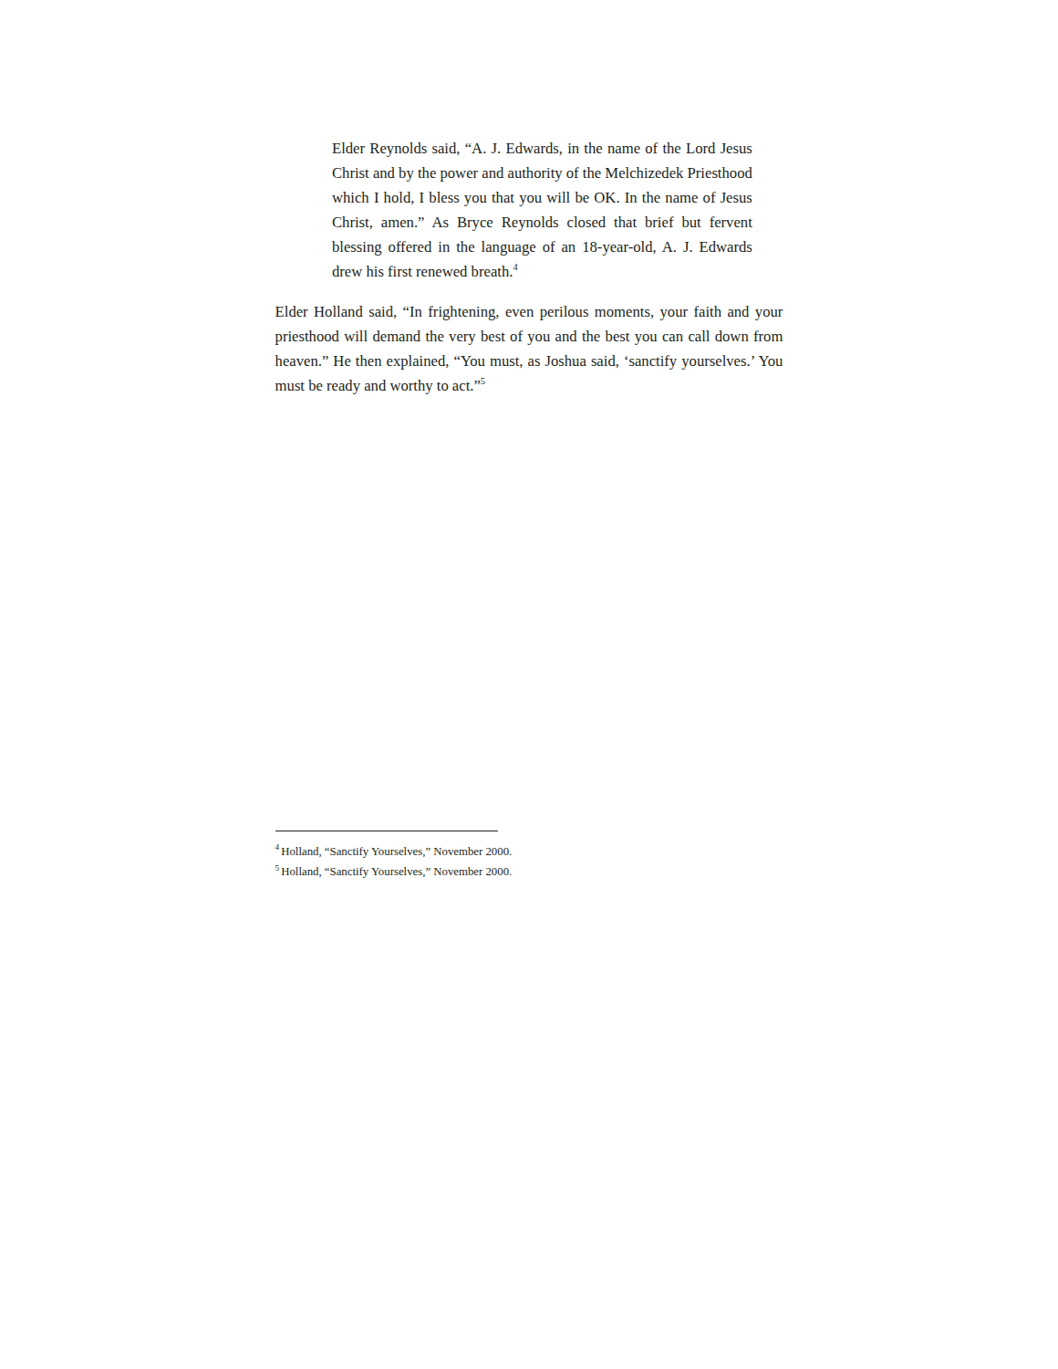Elder Reynolds said, “A. J. Edwards, in the name of the Lord Jesus Christ and by the power and authority of the Melchizedek Priesthood which I hold, I bless you that you will be OK. In the name of Jesus Christ, amen.” As Bryce Reynolds closed that brief but fervent blessing offered in the language of an 18-year-old, A. J. Edwards drew his first renewed breath.4
Elder Holland said, “In frightening, even perilous moments, your faith and your priesthood will demand the very best of you and the best you can call down from heaven.” He then explained, “You must, as Joshua said, ‘sanctify yourselves.’ You must be ready and worthy to act.”5
4Holland, “Sanctify Yourselves,” November 2000.
5Holland, “Sanctify Yourselves,” November 2000.